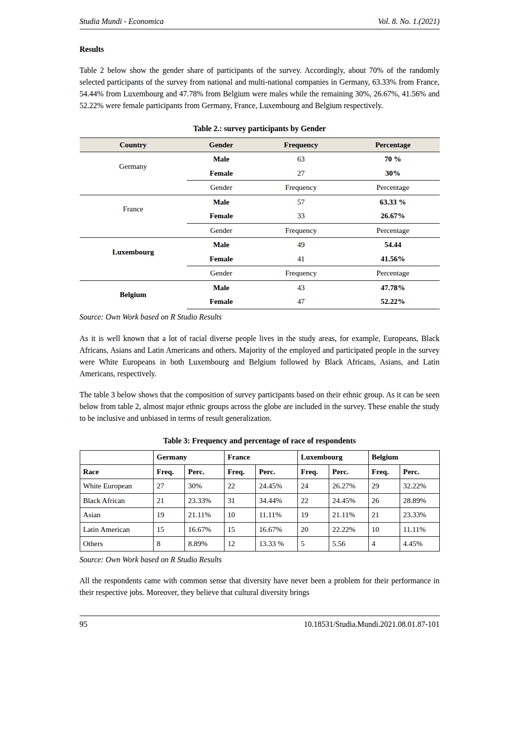Studia Mundi - Economica Vol. 8. No. 1.(2021)
Results
Table 2 below show the gender share of participants of the survey. Accordingly, about 70% of the randomly selected participants of the survey from national and multi-national companies in Germany, 63.33% from France, 54.44% from Luxembourg and 47.78% from Belgium were males while the remaining 30%, 26.67%, 41.56% and 52.22% were female participants from Germany, France, Luxembourg and Belgium respectively.
Table 2.: survey participants by Gender
| Country | Gender | Frequency | Percentage |
| --- | --- | --- | --- |
| Germany | Male | 63 | 70 % |
| Female | 27 | 30% |
| | Gender | Frequency | Percentage |
| France | Male | 57 | 63.33 % |
| Female | 33 | 26.67% |
| | Gender | Frequency | Percentage |
| Luxembourg | Male | 49 | 54.44 |
| Female | 41 | 41.56% |
| | Gender | Frequency | Percentage |
| Belgium | Male | 43 | 47.78% |
| Female | 47 | 52.22% |
Source: Own Work based on R Studio Results
As it is well known that a lot of racial diverse people lives in the study areas, for example, Europeans, Black Africans, Asians and Latin Americans and others. Majority of the employed and participated people in the survey were White Europeans in both Luxembourg and Belgium followed by Black Africans, Asians, and Latin Americans, respectively.
The table 3 below shows that the composition of survey participants based on their ethnic group. As it can be seen below from table 2, almost major ethnic groups across the globe are included in the survey. These enable the study to be inclusive and unbiased in terms of result generalization.
Table 3: Frequency and percentage of race of respondents
| | Germany | France | Luxembourg | Belgium |
| --- | --- | --- | --- | --- |
| Race | Freq. | Perc. | Freq. | Perc. | Freq. | Perc. | Freq. | Perc. |
| White European | 27 | 30% | 22 | 24.45% | 24 | 26.27% | 29 | 32.22% |
| Black African | 21 | 23.33% | 31 | 34.44% | 22 | 24.45% | 26 | 28.89% |
| Asian | 19 | 21.11% | 10 | 11.11% | 19 | 21.11% | 21 | 23.33% |
| Latin American | 15 | 16.67% | 15 | 16.67% | 20 | 22.22% | 10 | 11.11% |
| Others | 8 | 8.89% | 12 | 13.33 % | 5 | 5.56 | 4 | 4.45% |
Source: Own Work based on R Studio Results
All the respondents came with common sense that diversity have never been a problem for their performance in their respective jobs. Moreover, they believe that cultural diversity brings
95 10.18531/Studia.Mundi.2021.08.01.87-101